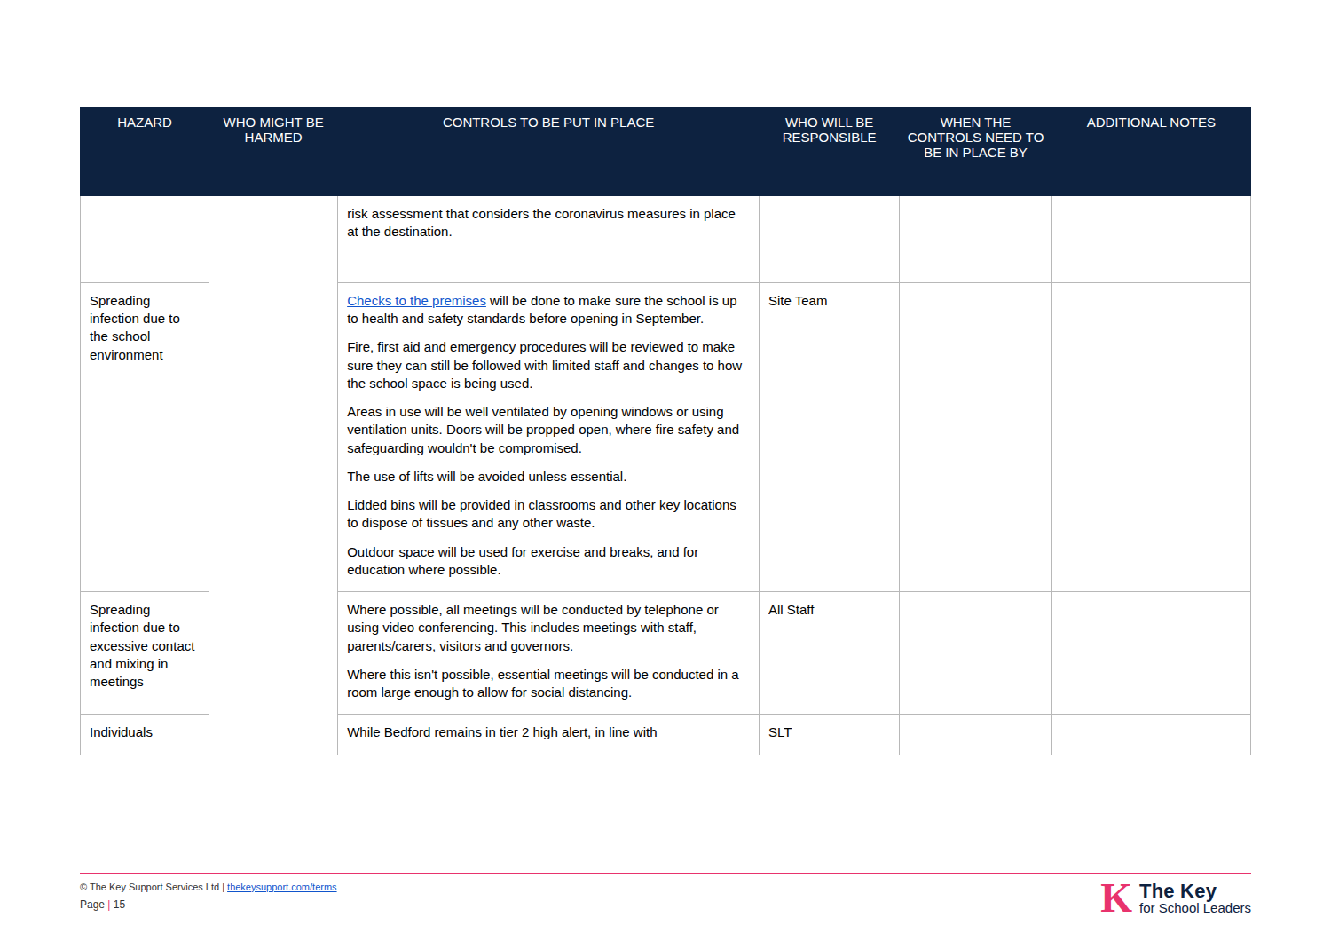| HAZARD | WHO MIGHT BE HARMED | CONTROLS TO BE PUT IN PLACE | WHO WILL BE RESPONSIBLE | WHEN THE CONTROLS NEED TO BE IN PLACE BY | ADDITIONAL NOTES |
| --- | --- | --- | --- | --- | --- |
| | | risk assessment that considers the coronavirus measures in place at the destination. | | | |
| Spreading infection due to the school environment | Checks to the premises will be done to make sure the school is up to health and safety standards before opening in September. Fire, first aid and emergency procedures will be reviewed to make sure they can still be followed with limited staff and changes to how the school space is being used. Areas in use will be well ventilated by opening windows or using ventilation units. Doors will be propped open, where fire safety and safeguarding wouldn't be compromised. The use of lifts will be avoided unless essential. Lidded bins will be provided in classrooms and other key locations to dispose of tissues and any other waste. Outdoor space will be used for exercise and breaks, and for education where possible. | Site Team | | |
| Spreading infection due to excessive contact and mixing in meetings | Where possible, all meetings will be conducted by telephone or using video conferencing. This includes meetings with staff, parents/carers, visitors and governors. Where this isn't possible, essential meetings will be conducted in a room large enough to allow for social distancing. | All Staff | | |
| Individuals | While Bedford remains in tier 2 high alert, in line with | SLT | | |
© The Key Support Services Ltd | thekeysupport.com/terms
Page | 15
K
The Key
for School Leaders